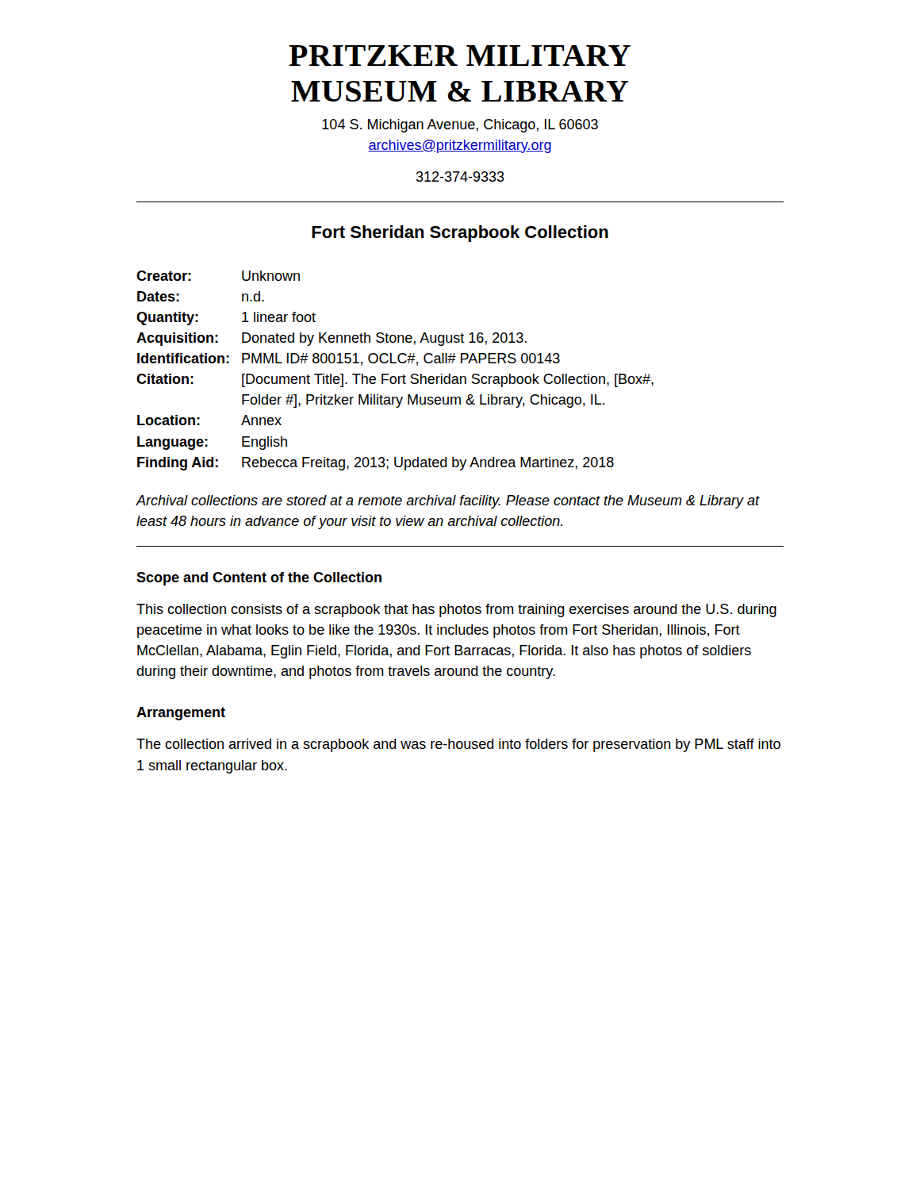PRITZKER MILITARY
MUSEUM & LIBRARY
104 S. Michigan Avenue, Chicago, IL 60603
archives@pritzkermilitary.org
312-374-9333
Fort Sheridan Scrapbook Collection
| Creator: | Unknown |
| Dates: | n.d. |
| Quantity: | 1 linear foot |
| Acquisition: | Donated by Kenneth Stone, August 16, 2013. |
| Identification: | PMML ID# 800151, OCLC#, Call# PAPERS 00143 |
| Citation: | [Document Title]. The Fort Sheridan Scrapbook Collection, [Box#, Folder #], Pritzker Military Museum & Library, Chicago, IL. |
| Location: | Annex |
| Language: | English |
| Finding Aid: | Rebecca Freitag, 2013; Updated by Andrea Martinez, 2018 |
Archival collections are stored at a remote archival facility. Please contact the Museum & Library at least 48 hours in advance of your visit to view an archival collection.
Scope and Content of the Collection
This collection consists of a scrapbook that has photos from training exercises around the U.S. during peacetime in what looks to be like the 1930s. It includes photos from Fort Sheridan, Illinois, Fort McClellan, Alabama, Eglin Field, Florida, and Fort Barracas, Florida. It also has photos of soldiers during their downtime, and photos from travels around the country.
Arrangement
The collection arrived in a scrapbook and was re-housed into folders for preservation by PML staff into 1 small rectangular box.